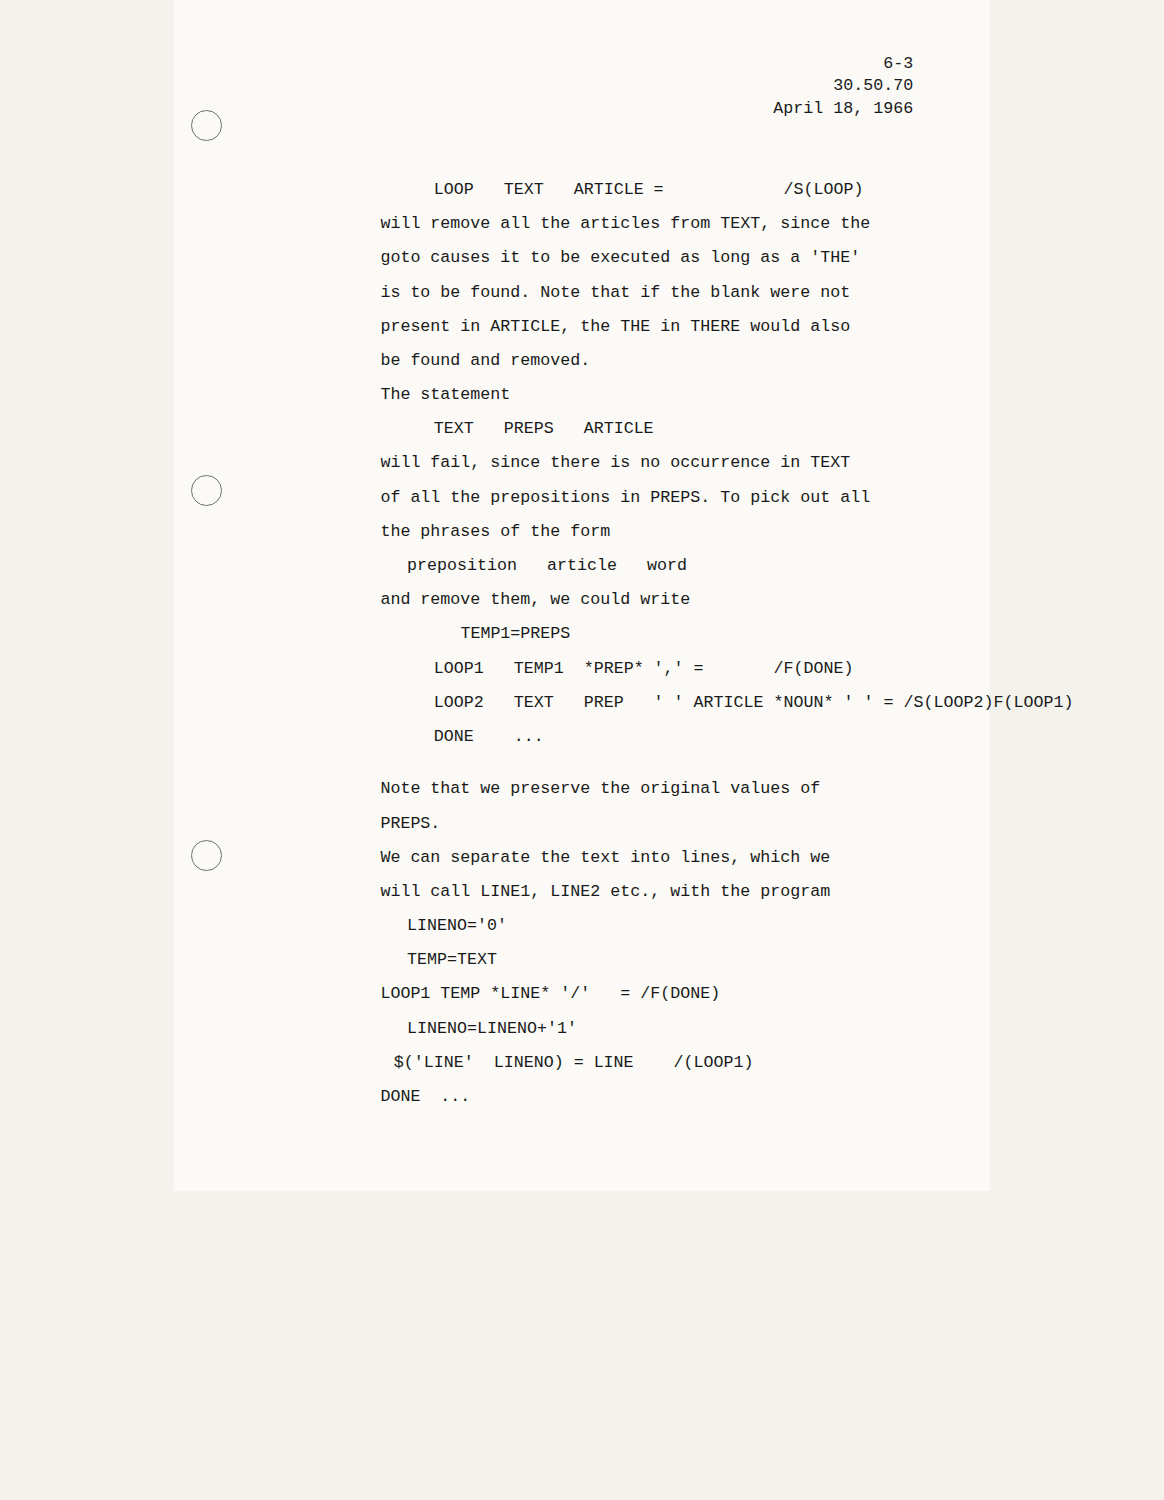6-3
30.50.70
April 18, 1966
LOOP TEXT ARTICLE = /S(LOOP)
will remove all the articles from TEXT, since the goto causes it to be executed as long as a 'THE' is to be found. Note that if the blank were not present in ARTICLE, the THE in THERE would also be found and removed.
The statement
TEXT PREPS ARTICLE
will fail, since there is no occurrence in TEXT of all the prepositions in PREPS. To pick out all the phrases of the form
preposition article word
and remove them, we could write
TEMP1=PREPS
LOOP1 TEMP1 *PREP* ',' = /F(DONE)
LOOP2 TEXT PREP ' ' ARTICLE *NOUN* ' ' = /S(LOOP2)F(LOOP1)
DONE ...
Note that we preserve the original values of PREPS.
We can separate the text into lines, which we will call LINE1, LINE2 etc., with the program
LINENO='0'
TEMP=TEXT
LOOP1 TEMP *LINE* '/' = /F(DONE)
LINENO=LINENO+'1'
$('LINE' LINENO) = LINE /(LOOP1)
DONE ...